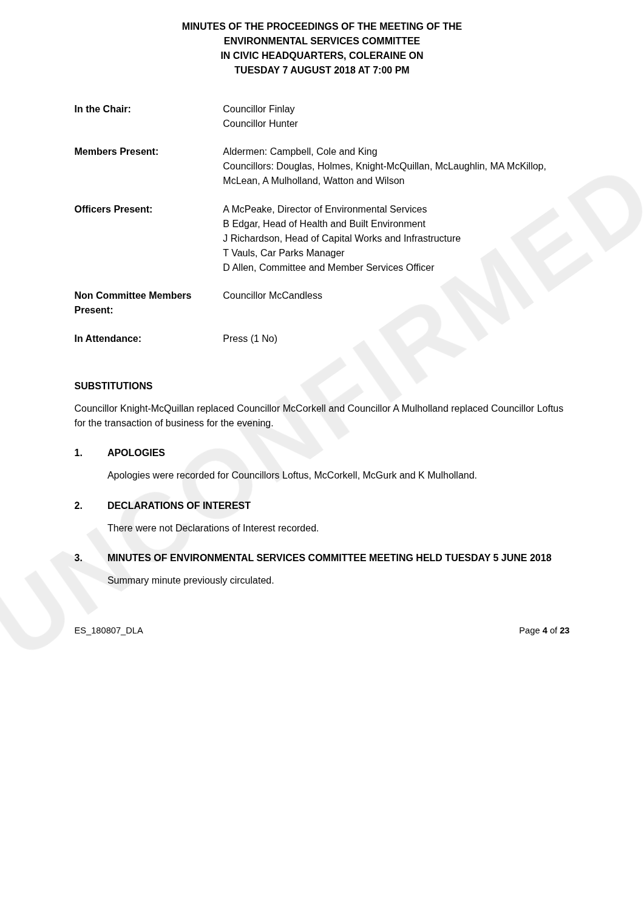UNCONFIRMED
MINUTES OF THE PROCEEDINGS OF THE MEETING OF THE
ENVIRONMENTAL SERVICES COMMITTEE
IN CIVIC HEADQUARTERS, COLERAINE ON
TUESDAY 7 AUGUST 2018 AT 7:00 PM
| In the Chair: | Councillor Finlay Councillor Hunter |
| Members Present: | Aldermen: Campbell, Cole and King Councillors: Douglas, Holmes, Knight-McQuillan, McLaughlin, MA McKillop, McLean, A Mulholland, Watton and Wilson |
| Officers Present: | A McPeake, Director of Environmental Services B Edgar, Head of Health and Built Environment J Richardson, Head of Capital Works and Infrastructure T Vauls, Car Parks Manager D Allen, Committee and Member Services Officer |
| Non Committee Members Present: | Councillor McCandless |
| In Attendance: | Press (1 No) |
SUBSTITUTIONS
Councillor Knight-McQuillan replaced Councillor McCorkell and Councillor A Mulholland replaced Councillor Loftus for the transaction of business for the evening.
1. Apologies
Apologies were recorded for Councillors Loftus, McCorkell, McGurk and K Mulholland.
2. Declarations of Interest
There were not Declarations of Interest recorded.
3. Minutes of Environmental Services Committee Meeting held Tuesday 5 June 2018
Summary minute previously circulated.
ES_180807_DLA Page 4 of 23